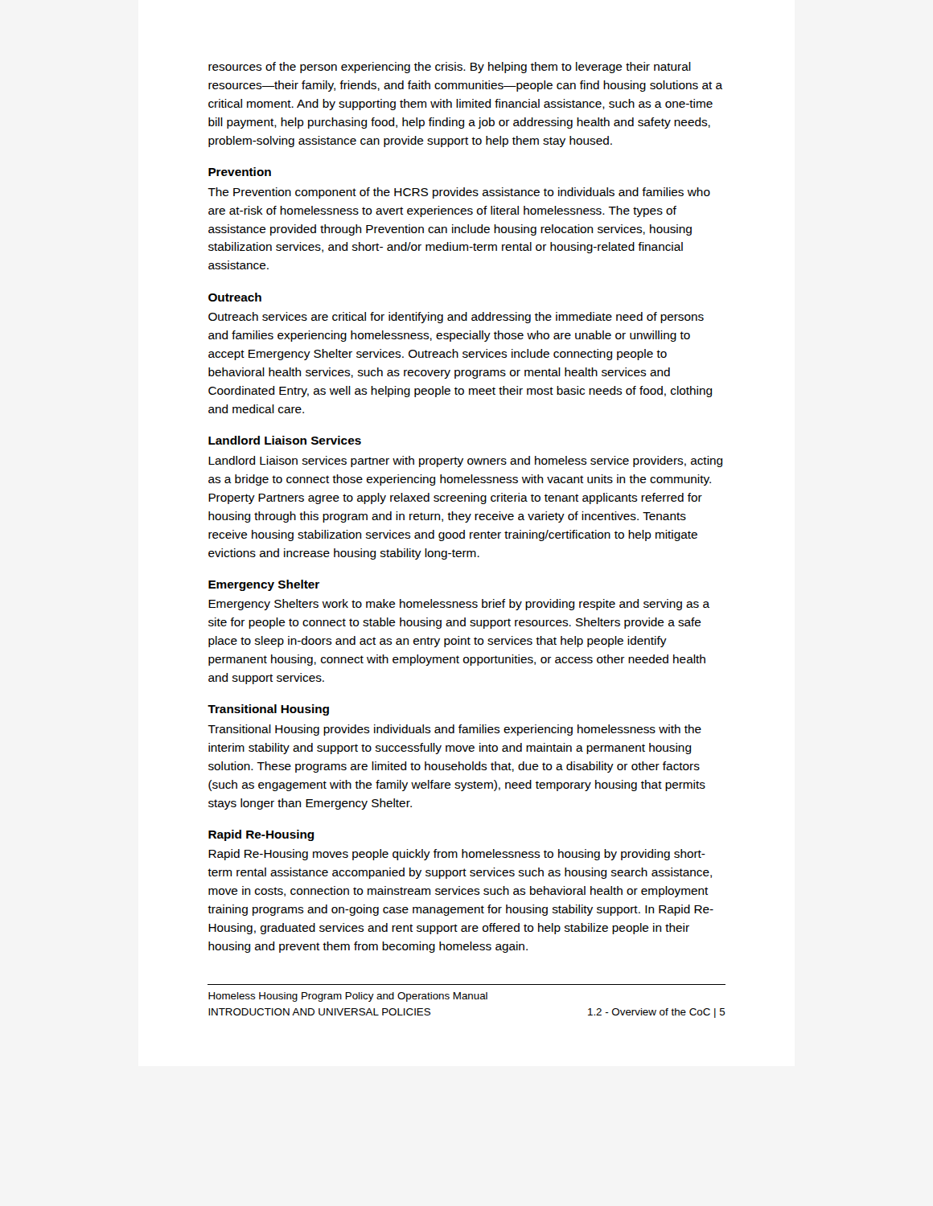resources of the person experiencing the crisis. By helping them to leverage their natural resources—their family, friends, and faith communities—people can find housing solutions at a critical moment. And by supporting them with limited financial assistance, such as a one-time bill payment, help purchasing food, help finding a job or addressing health and safety needs, problem-solving assistance can provide support to help them stay housed.
Prevention
The Prevention component of the HCRS provides assistance to individuals and families who are at-risk of homelessness to avert experiences of literal homelessness. The types of assistance provided through Prevention can include housing relocation services, housing stabilization services, and short- and/or medium-term rental or housing-related financial assistance.
Outreach
Outreach services are critical for identifying and addressing the immediate need of persons and families experiencing homelessness, especially those who are unable or unwilling to accept Emergency Shelter services. Outreach services include connecting people to behavioral health services, such as recovery programs or mental health services and Coordinated Entry, as well as helping people to meet their most basic needs of food, clothing and medical care.
Landlord Liaison Services
Landlord Liaison services partner with property owners and homeless service providers, acting as a bridge to connect those experiencing homelessness with vacant units in the community. Property Partners agree to apply relaxed screening criteria to tenant applicants referred for housing through this program and in return, they receive a variety of incentives. Tenants receive housing stabilization services and good renter training/certification to help mitigate evictions and increase housing stability long-term.
Emergency Shelter
Emergency Shelters work to make homelessness brief by providing respite and serving as a site for people to connect to stable housing and support resources. Shelters provide a safe place to sleep in-doors and act as an entry point to services that help people identify permanent housing, connect with employment opportunities, or access other needed health and support services.
Transitional Housing
Transitional Housing provides individuals and families experiencing homelessness with the interim stability and support to successfully move into and maintain a permanent housing solution. These programs are limited to households that, due to a disability or other factors (such as engagement with the family welfare system), need temporary housing that permits stays longer than Emergency Shelter.
Rapid Re-Housing
Rapid Re-Housing moves people quickly from homelessness to housing by providing short-term rental assistance accompanied by support services such as housing search assistance, move in costs, connection to mainstream services such as behavioral health or employment training programs and on-going case management for housing stability support. In Rapid Re-Housing, graduated services and rent support are offered to help stabilize people in their housing and prevent them from becoming homeless again.
Homeless Housing Program Policy and Operations Manual
INTRODUCTION AND UNIVERSAL POLICIES 1.2 - Overview of the CoC | 5